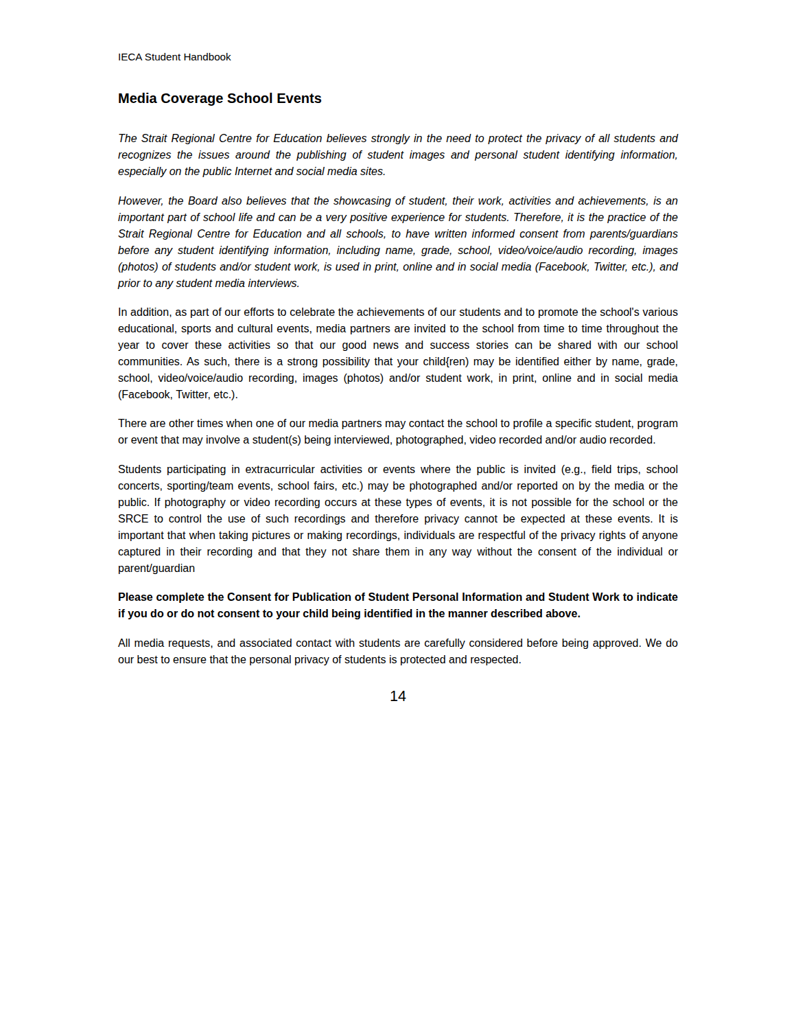IECA Student Handbook
Media Coverage School Events
The Strait Regional Centre for Education believes strongly in the need to protect the privacy of all students and recognizes the issues around the publishing of student images and personal student identifying information, especially on the public Internet and social media sites.
However, the Board also believes that the showcasing of student, their work, activities and achievements, is an important part of school life and can be a very positive experience for students. Therefore, it is the practice of the Strait Regional Centre for Education and all schools, to have written informed consent from parents/guardians before any student identifying information, including name, grade, school, video/voice/audio recording, images (photos) of students and/or student work, is used in print, online and in social media (Facebook, Twitter, etc.), and prior to any student media interviews.
In addition, as part of our efforts to celebrate the achievements of our students and to promote the school's various educational, sports and cultural events, media partners are invited to the school from time to time throughout the year to cover these activities so that our good news and success stories can be shared with our school communities. As such, there is a strong possibility that your child{ren) may be identified either by name, grade, school, video/voice/audio recording, images (photos) and/or student work, in print, online and in social media (Facebook, Twitter, etc.).
There are other times when one of our media partners may contact the school to profile a specific student, program or event that may involve a student(s) being interviewed, photographed, video recorded and/or audio recorded.
Students participating in extracurricular activities or events where the public is invited (e.g., field trips, school concerts, sporting/team events, school fairs, etc.) may be photographed and/or reported on by the media or the public. If photography or video recording occurs at these types of events, it is not possible for the school or the SRCE to control the use of such recordings and therefore privacy cannot be expected at these events. It is important that when taking pictures or making recordings, individuals are respectful of the privacy rights of anyone captured in their recording and that they not share them in any way without the consent of the individual or parent/guardian
Please complete the Consent for Publication of Student Personal Information and Student Work to indicate if you do or do not consent to your child being identified in the manner described above.
All media requests, and associated contact with students are carefully considered before being approved. We do our best to ensure that the personal privacy of students is protected and respected.
14